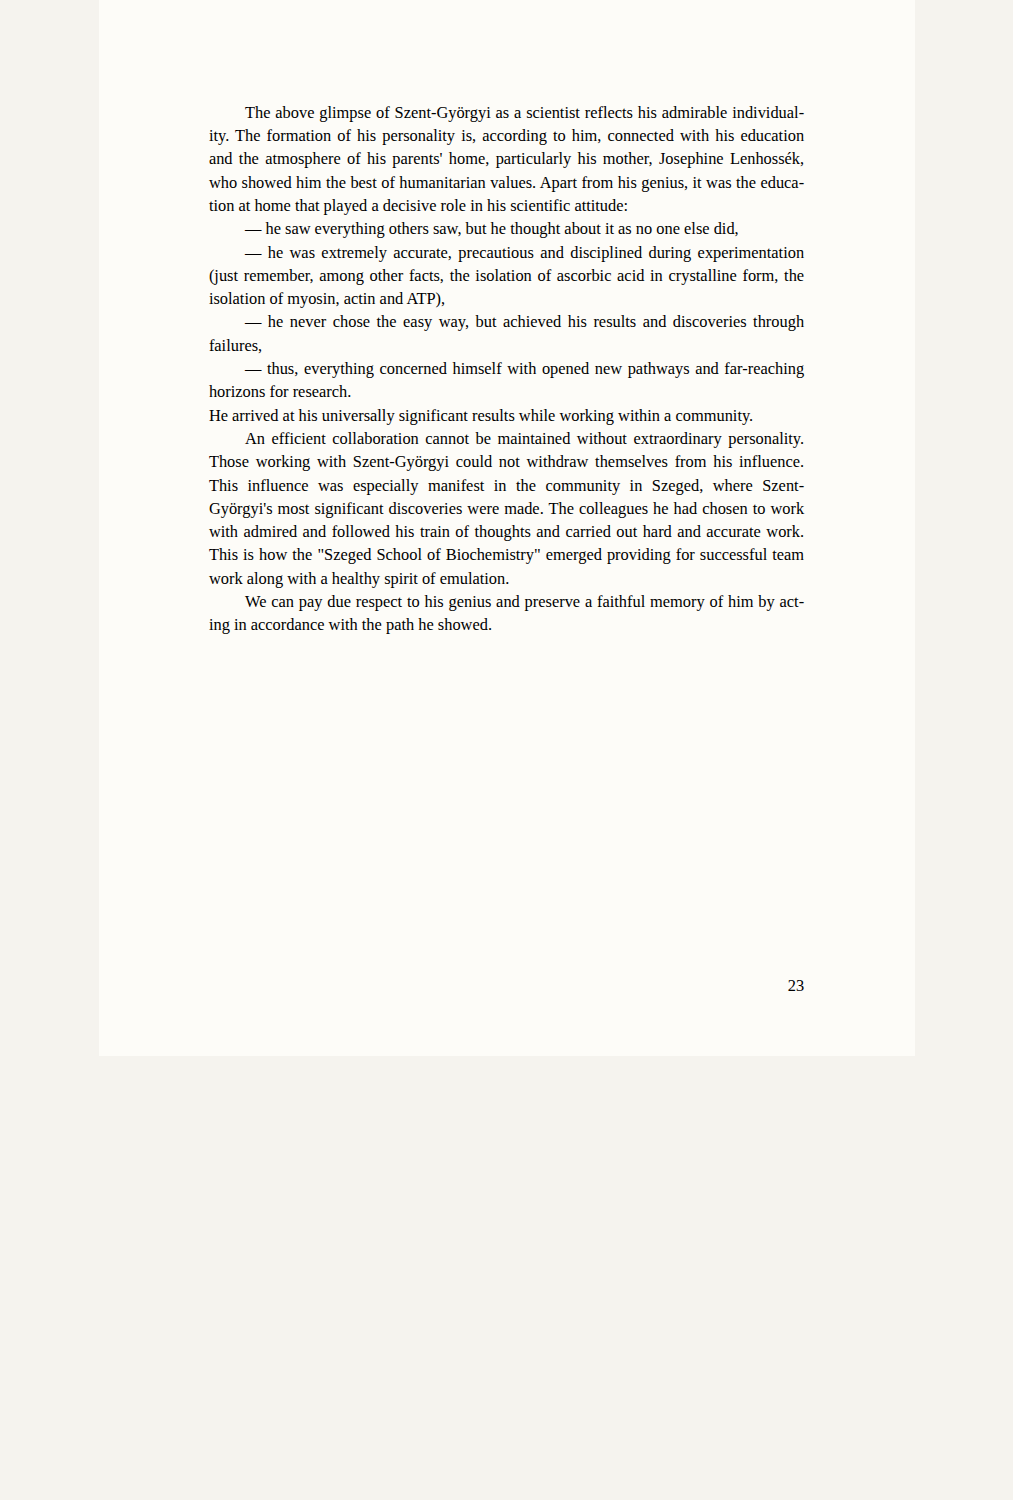The above glimpse of Szent-Györgyi as a scientist reflects his admirable individuality. The formation of his personality is, according to him, connected with his education and the atmosphere of his parents' home, particularly his mother, Josephine Lenhossék, who showed him the best of humanitarian values. Apart from his genius, it was the education at home that played a decisive role in his scientific attitude:
— he saw everything others saw, but he thought about it as no one else did,
— he was extremely accurate, precautious and disciplined during experimentation (just remember, among other facts, the isolation of ascorbic acid in crystalline form, the isolation of myosin, actin and ATP),
— he never chose the easy way, but achieved his results and discoveries through failures,
— thus, everything concerned himself with opened new pathways and far-reaching horizons for research.
He arrived at his universally significant results while working within a community.
An efficient collaboration cannot be maintained without extraordinary personality. Those working with Szent-Györgyi could not withdraw themselves from his influence. This influence was especially manifest in the community in Szeged, where Szent-Györgyi's most significant discoveries were made. The colleagues he had chosen to work with admired and followed his train of thoughts and carried out hard and accurate work. This is how the "Szeged School of Biochemistry" emerged providing for successful team work along with a healthy spirit of emulation.
We can pay due respect to his genius and preserve a faithful memory of him by acting in accordance with the path he showed.
23